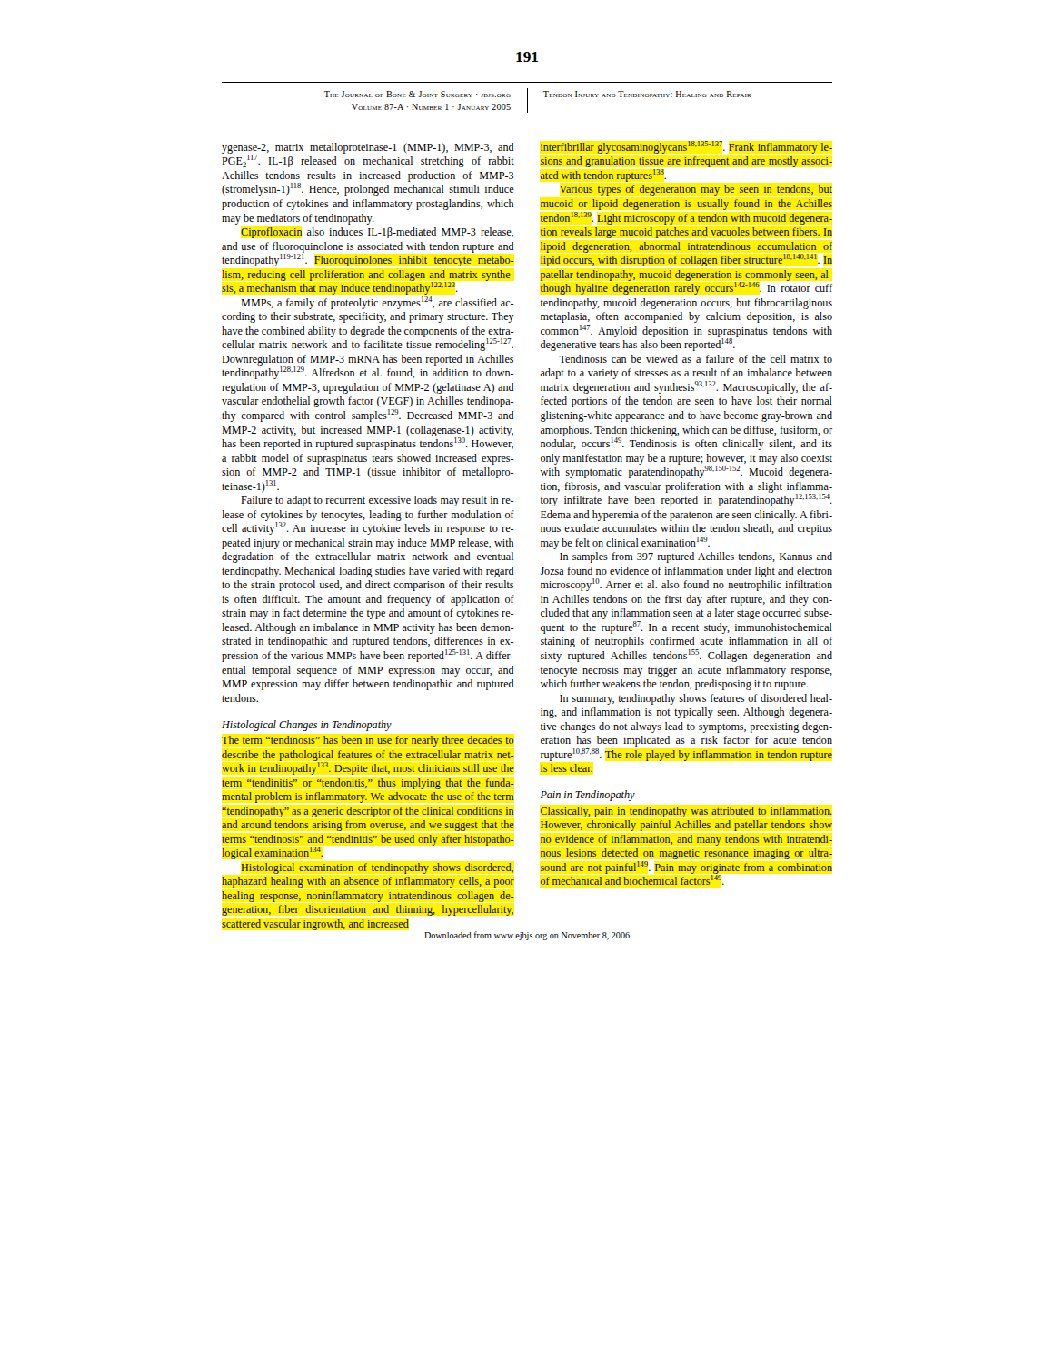191
The Journal of Bone & Joint Surgery · jbjs.org
Volume 87-A · Number 1 · January 2005
Tendon Injury and Tendinopathy: Healing and Repair
ygenase-2, matrix metalloproteinase-1 (MMP-1), MMP-3, and PGE2117. IL-1β released on mechanical stretching of rabbit Achilles tendons results in increased production of MMP-3 (stromelysin-1)118. Hence, prolonged mechanical stimuli induce production of cytokines and inflammatory prostaglandins, which may be mediators of tendinopathy.
Ciprofloxacin also induces IL-1β-mediated MMP-3 release, and use of fluoroquinolone is associated with tendon rupture and tendinopathy119-121. Fluoroquinolones inhibit tenocyte metabolism, reducing cell proliferation and collagen and matrix synthesis, a mechanism that may induce tendinopathy122,123.
MMPs, a family of proteolytic enzymes124, are classified according to their substrate, specificity, and primary structure. They have the combined ability to degrade the components of the extracellular matrix network and to facilitate tissue remodeling125-127. Downregulation of MMP-3 mRNA has been reported in Achilles tendinopathy128,129. Alfredson et al. found, in addition to downregulation of MMP-3, upregulation of MMP-2 (gelatinase A) and vascular endothelial growth factor (VEGF) in Achilles tendinopathy compared with control samples129. Decreased MMP-3 and MMP-2 activity, but increased MMP-1 (collagenase-1) activity, has been reported in ruptured supraspinatus tendons130. However, a rabbit model of supraspinatus tears showed increased expression of MMP-2 and TIMP-1 (tissue inhibitor of metalloproteinase-1)131.
Failure to adapt to recurrent excessive loads may result in release of cytokines by tenocytes, leading to further modulation of cell activity132. An increase in cytokine levels in response to repeated injury or mechanical strain may induce MMP release, with degradation of the extracellular matrix network and eventual tendinopathy. Mechanical loading studies have varied with regard to the strain protocol used, and direct comparison of their results is often difficult. The amount and frequency of application of strain may in fact determine the type and amount of cytokines released. Although an imbalance in MMP activity has been demonstrated in tendinopathic and ruptured tendons, differences in expression of the various MMPs have been reported125-131. A differential temporal sequence of MMP expression may occur, and MMP expression may differ between tendinopathic and ruptured tendons.
Histological Changes in Tendinopathy
The term “tendinosis” has been in use for nearly three decades to describe the pathological features of the extracellular matrix network in tendinopathy133. Despite that, most clinicians still use the term “tendinitis” or “tendonitis,” thus implying that the fundamental problem is inflammatory. We advocate the use of the term “tendinopathy” as a generic descriptor of the clinical conditions in and around tendons arising from overuse, and we suggest that the terms “tendinosis” and “tendinitis” be used only after histopathological examination134.
Histological examination of tendinopathy shows disordered, haphazard healing with an absence of inflammatory cells, a poor healing response, noninflammatory intratendinous collagen degeneration, fiber disorientation and thinning, hypercellularity, scattered vascular ingrowth, and increased
interfibrillar glycosaminoglycans18,135-137. Frank inflammatory lesions and granulation tissue are infrequent and are mostly associated with tendon ruptures138.
Various types of degeneration may be seen in tendons, but mucoid or lipoid degeneration is usually found in the Achilles tendon18,139. Light microscopy of a tendon with mucoid degeneration reveals large mucoid patches and vacuoles between fibers. In lipoid degeneration, abnormal intratendinous accumulation of lipid occurs, with disruption of collagen fiber structure18,140,141. In patellar tendinopathy, mucoid degeneration is commonly seen, although hyaline degeneration rarely occurs142-146. In rotator cuff tendinopathy, mucoid degeneration occurs, but fibrocartilaginous metaplasia, often accompanied by calcium deposition, is also common147. Amyloid deposition in supraspinatus tendons with degenerative tears has also been reported148.
Tendinosis can be viewed as a failure of the cell matrix to adapt to a variety of stresses as a result of an imbalance between matrix degeneration and synthesis93,132. Macroscopically, the affected portions of the tendon are seen to have lost their normal glistening-white appearance and to have become gray-brown and amorphous. Tendon thickening, which can be diffuse, fusiform, or nodular, occurs149. Tendinosis is often clinically silent, and its only manifestation may be a rupture; however, it may also coexist with symptomatic paratendinopathy98,150-152. Mucoid degeneration, fibrosis, and vascular proliferation with a slight inflammatory infiltrate have been reported in paratendinopathy12,153,154. Edema and hyperemia of the paratenon are seen clinically. A fibrinous exudate accumulates within the tendon sheath, and crepitus may be felt on clinical examination149.
In samples from 397 ruptured Achilles tendons, Kannus and Jozsa found no evidence of inflammation under light and electron microscopy10. Arner et al. also found no neutrophilic infiltration in Achilles tendons on the first day after rupture, and they concluded that any inflammation seen at a later stage occurred subsequent to the rupture87. In a recent study, immunohistochemical staining of neutrophils confirmed acute inflammation in all of sixty ruptured Achilles tendons155. Collagen degeneration and tenocyte necrosis may trigger an acute inflammatory response, which further weakens the tendon, predisposing it to rupture.
In summary, tendinopathy shows features of disordered healing, and inflammation is not typically seen. Although degenerative changes do not always lead to symptoms, preexisting degeneration has been implicated as a risk factor for acute tendon rupture10,87,88. The role played by inflammation in tendon rupture is less clear.
Pain in Tendinopathy
Classically, pain in tendinopathy was attributed to inflammation. However, chronically painful Achilles and patellar tendons show no evidence of inflammation, and many tendons with intratendinous lesions detected on magnetic resonance imaging or ultrasound are not painful149. Pain may originate from a combination of mechanical and biochemical factors149.
Downloaded from www.ejbjs.org on November 8, 2006